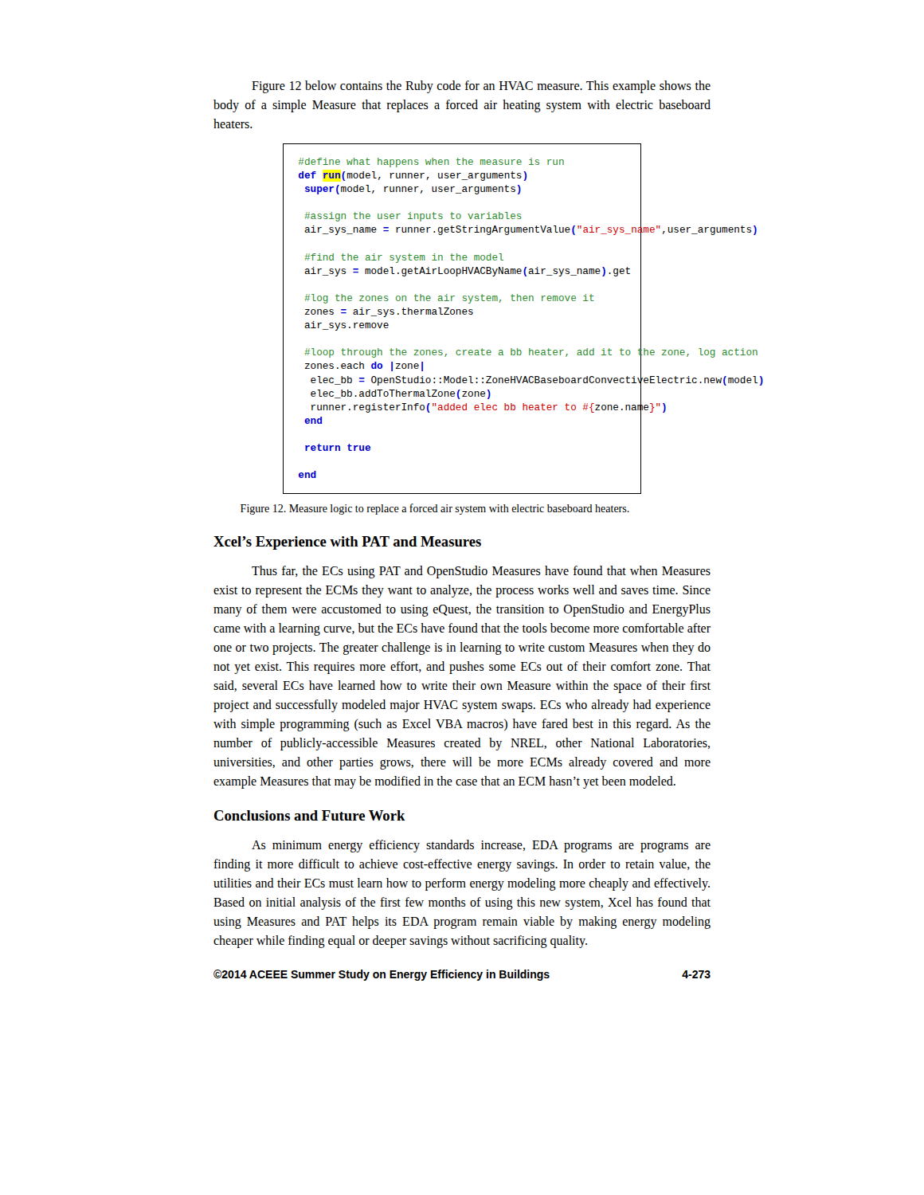Figure 12 below contains the Ruby code for an HVAC measure. This example shows the body of a simple Measure that replaces a forced air heating system with electric baseboard heaters.
#define what happens when the measure is run
def run(model, runner, user_arguments)
 super(model, runner, user_arguments)

 #assign the user inputs to variables
 air_sys_name = runner.getStringArgumentValue("air_sys_name",user_arguments)

 #find the air system in the model
 air_sys = model.getAirLoopHVACByName(air_sys_name).get

 #log the zones on the air system, then remove it
 zones = air_sys.thermalZones
 air_sys.remove

 #loop through the zones, create a bb heater, add it to the zone, log action
 zones.each do |zone|
  elec_bb = OpenStudio::Model::ZoneHVACBaseboardConvectiveElectric.new(model)
  elec_bb.addToThermalZone(zone)
  runner.registerInfo("added elec bb heater to #{zone.name}")
 end

 return true

end
Figure 12. Measure logic to replace a forced air system with electric baseboard heaters.
Xcel’s Experience with PAT and Measures
Thus far, the ECs using PAT and OpenStudio Measures have found that when Measures exist to represent the ECMs they want to analyze, the process works well and saves time. Since many of them were accustomed to using eQuest, the transition to OpenStudio and EnergyPlus came with a learning curve, but the ECs have found that the tools become more comfortable after one or two projects. The greater challenge is in learning to write custom Measures when they do not yet exist. This requires more effort, and pushes some ECs out of their comfort zone. That said, several ECs have learned how to write their own Measure within the space of their first project and successfully modeled major HVAC system swaps. ECs who already had experience with simple programming (such as Excel VBA macros) have fared best in this regard. As the number of publicly-accessible Measures created by NREL, other National Laboratories, universities, and other parties grows, there will be more ECMs already covered and more example Measures that may be modified in the case that an ECM hasn’t yet been modeled.
Conclusions and Future Work
As minimum energy efficiency standards increase, EDA programs are programs are finding it more difficult to achieve cost-effective energy savings. In order to retain value, the utilities and their ECs must learn how to perform energy modeling more cheaply and effectively. Based on initial analysis of the first few months of using this new system, Xcel has found that using Measures and PAT helps its EDA program remain viable by making energy modeling cheaper while finding equal or deeper savings without sacrificing quality.
©2014 ACEEE Summer Study on Energy Efficiency in Buildings 4-273